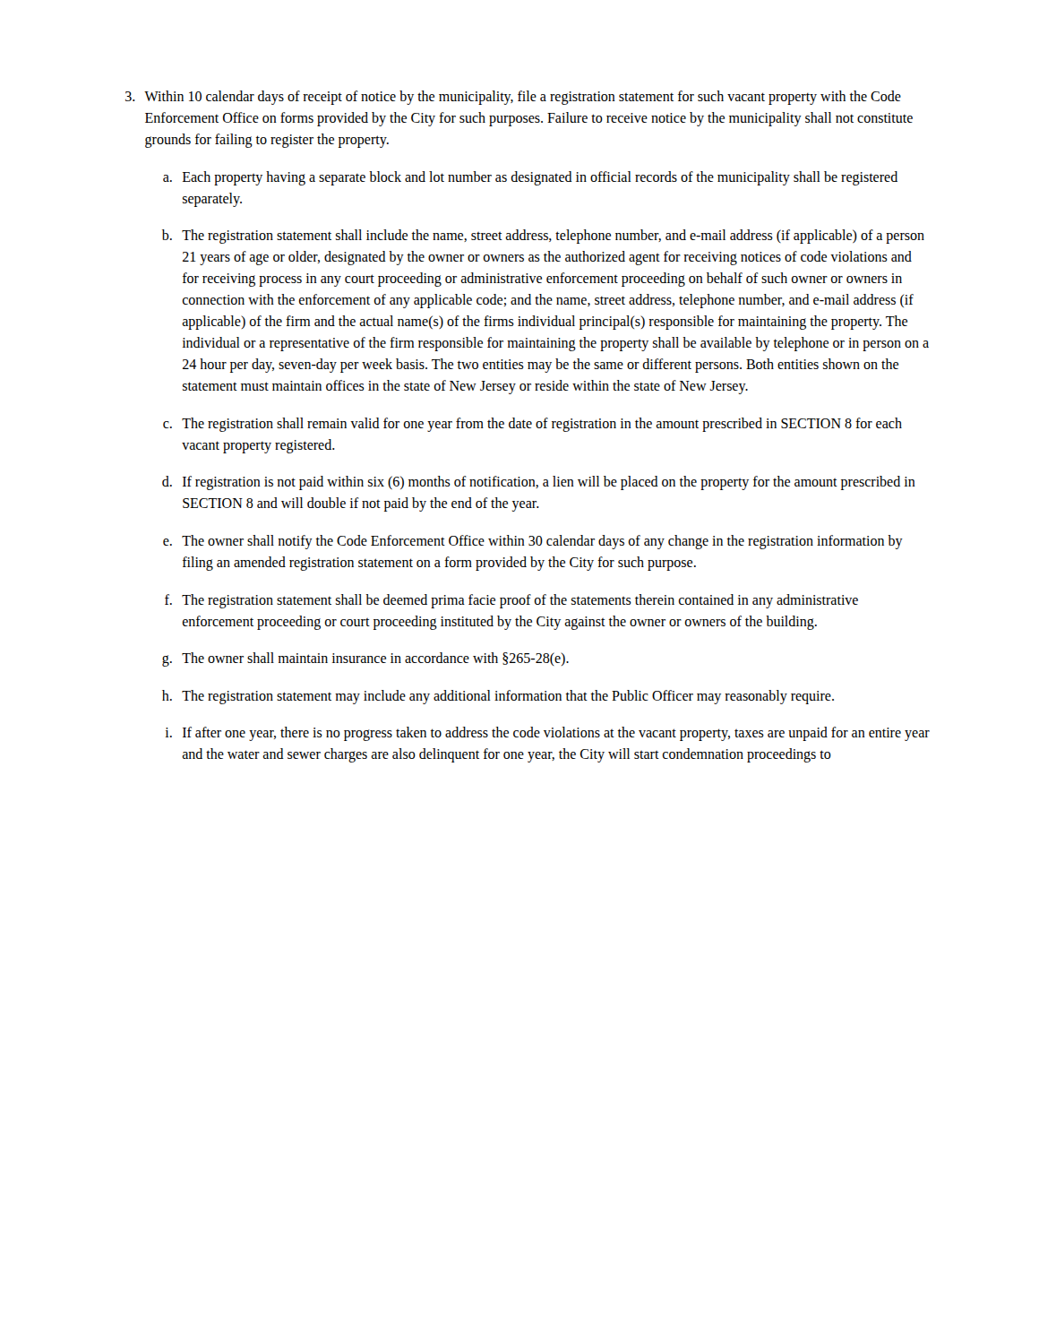Within 10 calendar days of receipt of notice by the municipality, file a registration statement for such vacant property with the Code Enforcement Office on forms provided by the City for such purposes. Failure to receive notice by the municipality shall not constitute grounds for failing to register the property.
Each property having a separate block and lot number as designated in official records of the municipality shall be registered separately.
The registration statement shall include the name, street address, telephone number, and e-mail address (if applicable) of a person 21 years of age or older, designated by the owner or owners as the authorized agent for receiving notices of code violations and for receiving process in any court proceeding or administrative enforcement proceeding on behalf of such owner or owners in connection with the enforcement of any applicable code; and the name, street address, telephone number, and e-mail address (if applicable) of the firm and the actual name(s) of the firms individual principal(s) responsible for maintaining the property. The individual or a representative of the firm responsible for maintaining the property shall be available by telephone or in person on a 24 hour per day, seven-day per week basis. The two entities may be the same or different persons. Both entities shown on the statement must maintain offices in the state of New Jersey or reside within the state of New Jersey.
The registration shall remain valid for one year from the date of registration in the amount prescribed in SECTION 8 for each vacant property registered.
If registration is not paid within six (6) months of notification, a lien will be placed on the property for the amount prescribed in SECTION 8 and will double if not paid by the end of the year.
The owner shall notify the Code Enforcement Office within 30 calendar days of any change in the registration information by filing an amended registration statement on a form provided by the City for such purpose.
The registration statement shall be deemed prima facie proof of the statements therein contained in any administrative enforcement proceeding or court proceeding instituted by the City against the owner or owners of the building.
The owner shall maintain insurance in accordance with §265-28(e).
The registration statement may include any additional information that the Public Officer may reasonably require.
If after one year, there is no progress taken to address the code violations at the vacant property, taxes are unpaid for an entire year and the water and sewer charges are also delinquent for one year, the City will start condemnation proceedings to